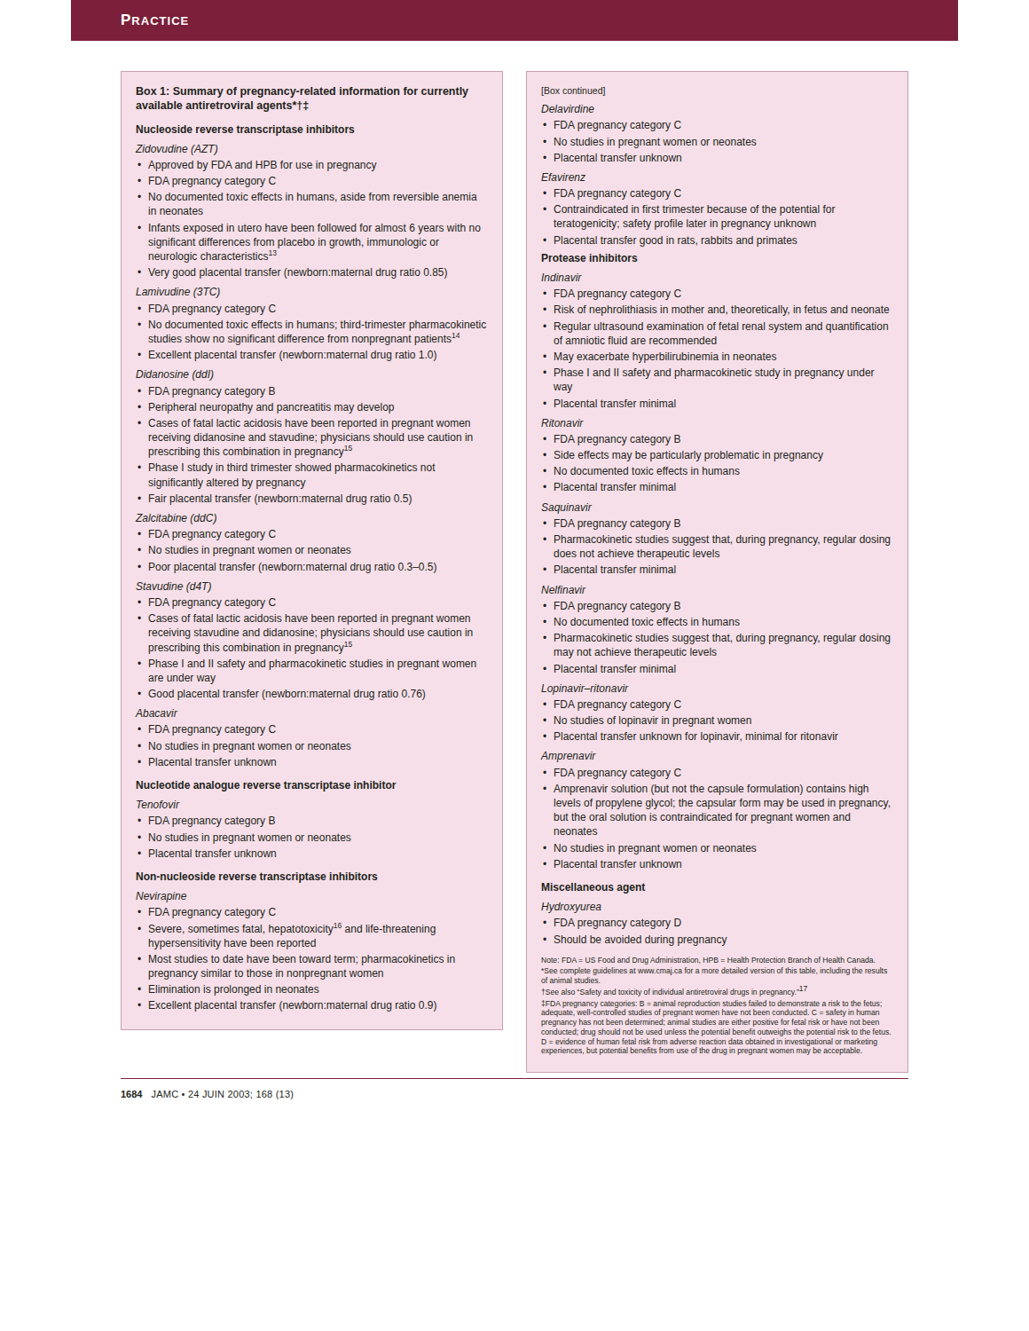PRACTICE
Box 1: Summary of pregnancy-related information for currently available antiretroviral agents*†‡
Nucleoside reverse transcriptase inhibitors
Zidovudine (AZT)
Approved by FDA and HPB for use in pregnancy
FDA pregnancy category C
No documented toxic effects in humans, aside from reversible anemia in neonates
Infants exposed in utero have been followed for almost 6 years with no significant differences from placebo in growth, immunologic or neurologic characteristics13
Very good placental transfer (newborn:maternal drug ratio 0.85)
Lamivudine (3TC)
FDA pregnancy category C
No documented toxic effects in humans; third-trimester pharmacokinetic studies show no significant difference from nonpregnant patients14
Excellent placental transfer (newborn:maternal drug ratio 1.0)
Didanosine (ddI)
FDA pregnancy category B
Peripheral neuropathy and pancreatitis may develop
Cases of fatal lactic acidosis have been reported in pregnant women receiving didanosine and stavudine; physicians should use caution in prescribing this combination in pregnancy15
Phase I study in third trimester showed pharmacokinetics not significantly altered by pregnancy
Fair placental transfer (newborn:maternal drug ratio 0.5)
Zalcitabine (ddC)
FDA pregnancy category C
No studies in pregnant women or neonates
Poor placental transfer (newborn:maternal drug ratio 0.3–0.5)
Stavudine (d4T)
FDA pregnancy category C
Cases of fatal lactic acidosis have been reported in pregnant women receiving stavudine and didanosine; physicians should use caution in prescribing this combination in pregnancy15
Phase I and II safety and pharmacokinetic studies in pregnant women are under way
Good placental transfer (newborn:maternal drug ratio 0.76)
Abacavir
FDA pregnancy category C
No studies in pregnant women or neonates
Placental transfer unknown
Nucleotide analogue reverse transcriptase inhibitor
Tenofovir
FDA pregnancy category B
No studies in pregnant women or neonates
Placental transfer unknown
Non-nucleoside reverse transcriptase inhibitors
Nevirapine
FDA pregnancy category C
Severe, sometimes fatal, hepatotoxicity16 and life-threatening hypersensitivity have been reported
Most studies to date have been toward term; pharmacokinetics in pregnancy similar to those in nonpregnant women
Elimination is prolonged in neonates
Excellent placental transfer (newborn:maternal drug ratio 0.9)
[Box continued]
Delavirdine
FDA pregnancy category C
No studies in pregnant women or neonates
Placental transfer unknown
Efavirenz
FDA pregnancy category C
Contraindicated in first trimester because of the potential for teratogenicity; safety profile later in pregnancy unknown
Placental transfer good in rats, rabbits and primates
Protease inhibitors
Indinavir
FDA pregnancy category C
Risk of nephrolithiasis in mother and, theoretically, in fetus and neonate
Regular ultrasound examination of fetal renal system and quantification of amniotic fluid are recommended
May exacerbate hyperbilirubinemia in neonates
Phase I and II safety and pharmacokinetic study in pregnancy under way
Placental transfer minimal
Ritonavir
FDA pregnancy category B
Side effects may be particularly problematic in pregnancy
No documented toxic effects in humans
Placental transfer minimal
Saquinavir
FDA pregnancy category B
Pharmacokinetic studies suggest that, during pregnancy, regular dosing does not achieve therapeutic levels
Placental transfer minimal
Nelfinavir
FDA pregnancy category B
No documented toxic effects in humans
Pharmacokinetic studies suggest that, during pregnancy, regular dosing may not achieve therapeutic levels
Placental transfer minimal
Lopinavir–ritonavir
FDA pregnancy category C
No studies of lopinavir in pregnant women
Placental transfer unknown for lopinavir, minimal for ritonavir
Amprenavir
FDA pregnancy category C
Amprenavir solution (but not the capsule formulation) contains high levels of propylene glycol; the capsular form may be used in pregnancy, but the oral solution is contraindicated for pregnant women and neonates
No studies in pregnant women or neonates
Placental transfer unknown
Miscellaneous agent
Hydroxyurea
FDA pregnancy category D
Should be avoided during pregnancy
Note: FDA = US Food and Drug Administration, HPB = Health Protection Branch of Health Canada.
*See complete guidelines at www.cmaj.ca for a more detailed version of this table, including the results of animal studies.
†See also “Safety and toxicity of individual antiretroviral drugs in pregnancy.”17
‡FDA pregnancy categories: B = animal reproduction studies failed to demonstrate a risk to the fetus; adequate, well-controlled studies of pregnant women have not been conducted. C = safety in human pregnancy has not been determined; animal studies are either positive for fetal risk or have not been conducted; drug should not be used unless the potential benefit outweighs the potential risk to the fetus. D = evidence of human fetal risk from adverse reaction data obtained in investigational or marketing experiences, but potential benefits from use of the drug in pregnant women may be acceptable.
1684
JAMC • 24 JUIN 2003; 168 (13)